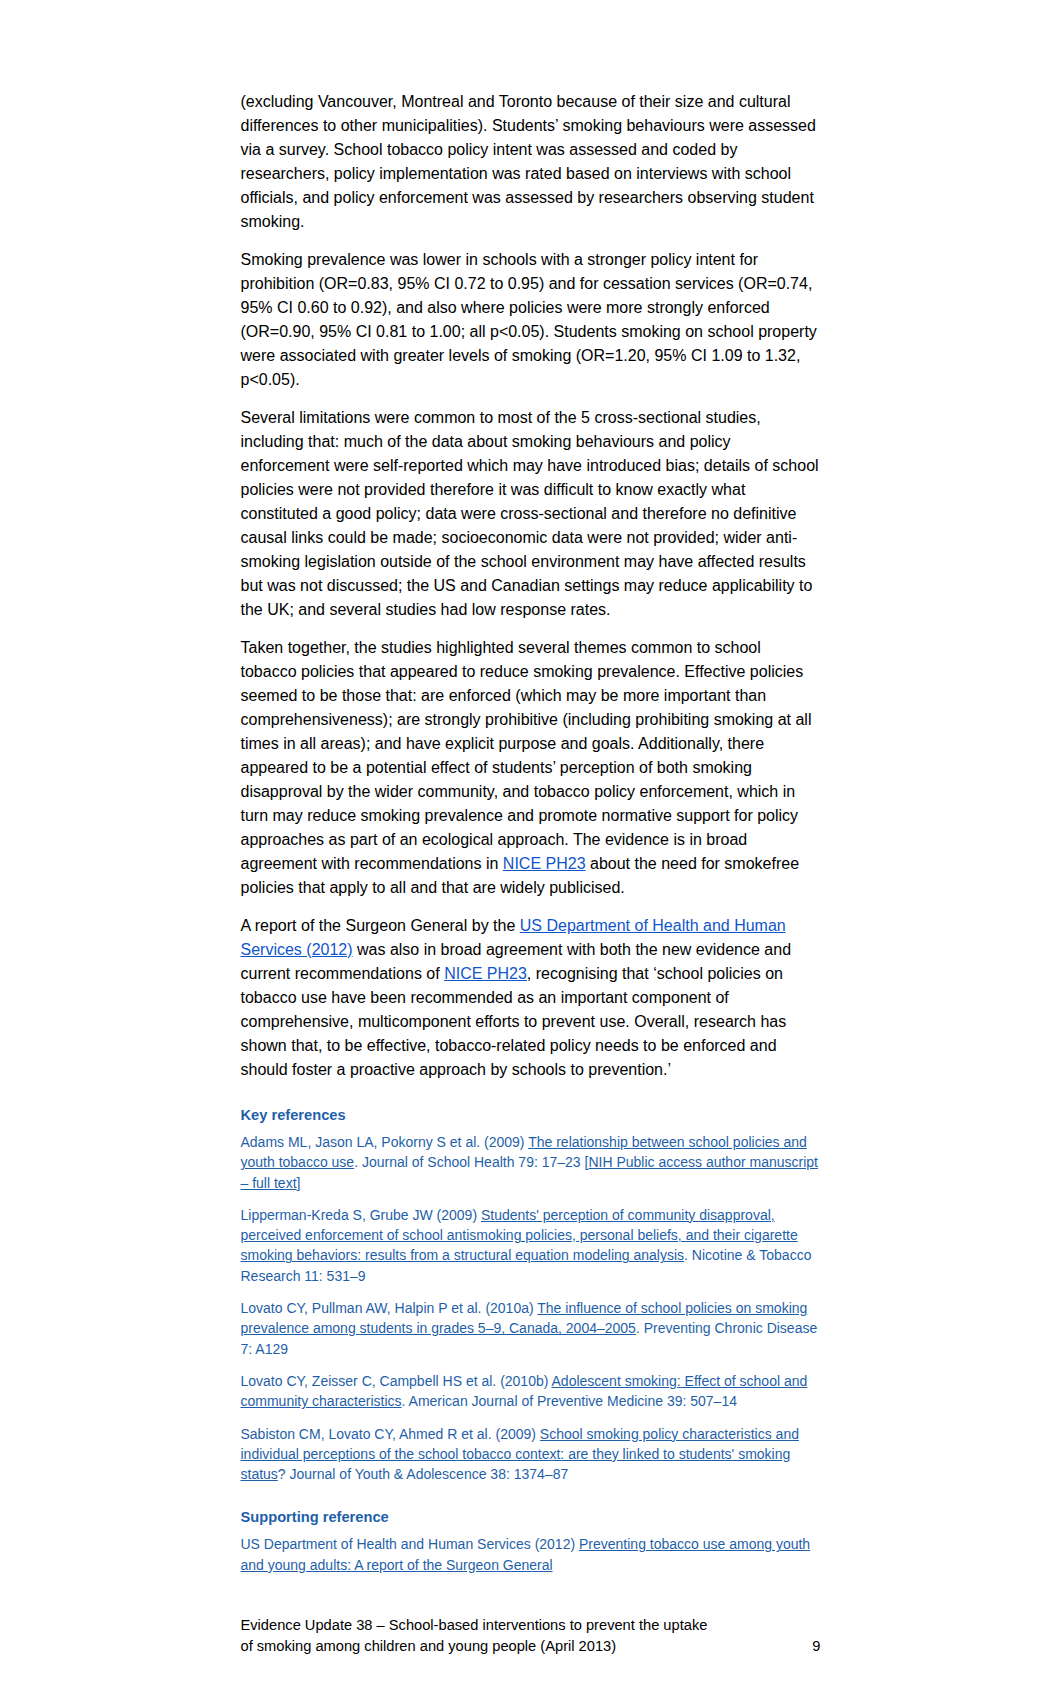(excluding Vancouver, Montreal and Toronto because of their size and cultural differences to other municipalities). Students’ smoking behaviours were assessed via a survey. School tobacco policy intent was assessed and coded by researchers, policy implementation was rated based on interviews with school officials, and policy enforcement was assessed by researchers observing student smoking.
Smoking prevalence was lower in schools with a stronger policy intent for prohibition (OR=0.83, 95% CI 0.72 to 0.95) and for cessation services (OR=0.74, 95% CI 0.60 to 0.92), and also where policies were more strongly enforced (OR=0.90, 95% CI 0.81 to 1.00; all p<0.05). Students smoking on school property were associated with greater levels of smoking (OR=1.20, 95% CI 1.09 to 1.32, p<0.05).
Several limitations were common to most of the 5 cross-sectional studies, including that: much of the data about smoking behaviours and policy enforcement were self-reported which may have introduced bias; details of school policies were not provided therefore it was difficult to know exactly what constituted a good policy; data were cross-sectional and therefore no definitive causal links could be made; socioeconomic data were not provided; wider anti-smoking legislation outside of the school environment may have affected results but was not discussed; the US and Canadian settings may reduce applicability to the UK; and several studies had low response rates.
Taken together, the studies highlighted several themes common to school tobacco policies that appeared to reduce smoking prevalence. Effective policies seemed to be those that: are enforced (which may be more important than comprehensiveness); are strongly prohibitive (including prohibiting smoking at all times in all areas); and have explicit purpose and goals. Additionally, there appeared to be a potential effect of students’ perception of both smoking disapproval by the wider community, and tobacco policy enforcement, which in turn may reduce smoking prevalence and promote normative support for policy approaches as part of an ecological approach. The evidence is in broad agreement with recommendations in NICE PH23 about the need for smokefree policies that apply to all and that are widely publicised.
A report of the Surgeon General by the US Department of Health and Human Services (2012) was also in broad agreement with both the new evidence and current recommendations of NICE PH23, recognising that ‘school policies on tobacco use have been recommended as an important component of comprehensive, multicomponent efforts to prevent use. Overall, research has shown that, to be effective, tobacco-related policy needs to be enforced and should foster a proactive approach by schools to prevention.’
Key references
Adams ML, Jason LA, Pokorny S et al. (2009) The relationship between school policies and youth tobacco use. Journal of School Health 79: 17–23 [NIH Public access author manuscript – full text]
Lipperman-Kreda S, Grube JW (2009) Students' perception of community disapproval, perceived enforcement of school antismoking policies, personal beliefs, and their cigarette smoking behaviors: results from a structural equation modeling analysis. Nicotine & Tobacco Research 11: 531–9
Lovato CY, Pullman AW, Halpin P et al. (2010a) The influence of school policies on smoking prevalence among students in grades 5–9, Canada, 2004–2005. Preventing Chronic Disease 7: A129
Lovato CY, Zeisser C, Campbell HS et al. (2010b) Adolescent smoking: Effect of school and community characteristics. American Journal of Preventive Medicine 39: 507–14
Sabiston CM, Lovato CY, Ahmed R et al. (2009) School smoking policy characteristics and individual perceptions of the school tobacco context: are they linked to students' smoking status? Journal of Youth & Adolescence 38: 1374–87
Supporting reference
US Department of Health and Human Services (2012) Preventing tobacco use among youth and young adults: A report of the Surgeon General
Evidence Update 38 – School-based interventions to prevent the uptake
of smoking among children and young people (April 2013) 9